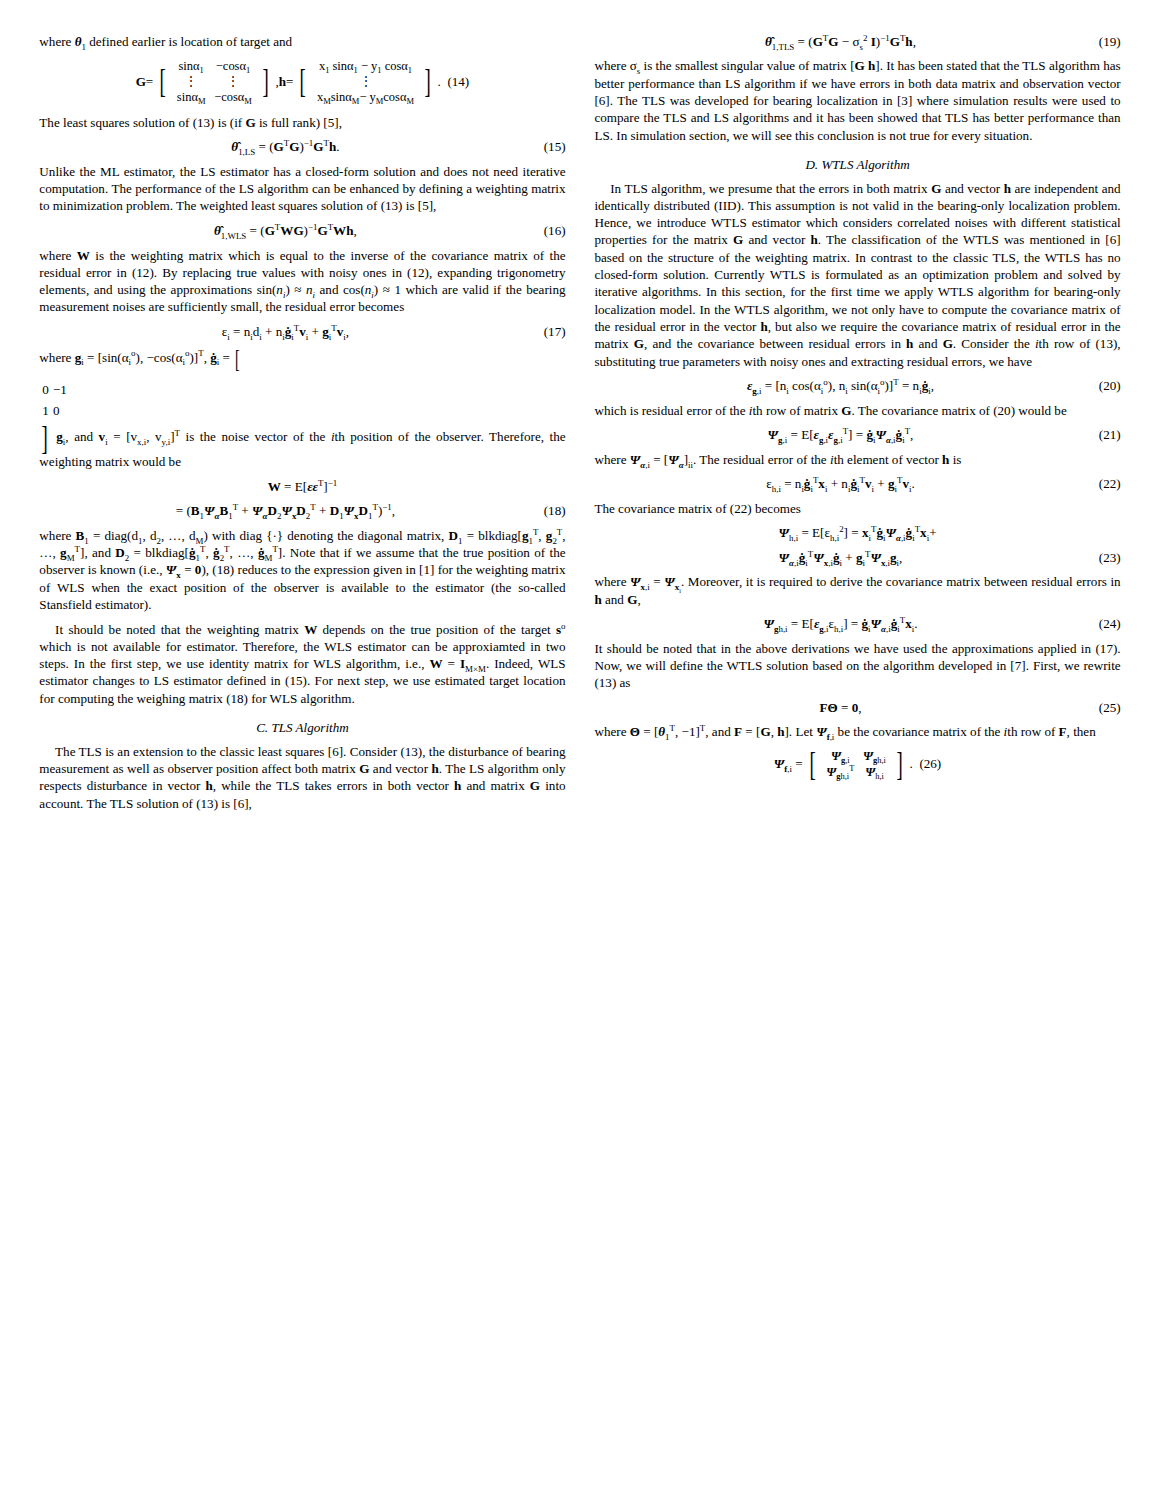where θ1 defined earlier is location of target and
G= [
| sinα 1 | −cosα 1 |
| ⋮ | ⋮ |
| sinα M | −cosα M |
] ,h= [
| x 1 sinα 1 − y 1 cosα 1 |
| ⋮ |
| x M sinα M − y M cosα M |
] . (14)
The least squares solution of (13) is (if G is full rank) [5],
θ̂1,LS = (GTG)−1GTh.
(15)
Unlike the ML estimator, the LS estimator has a closed-form solution and does not need iterative computation. The performance of the LS algorithm can be enhanced by defining a weighting matrix to minimization problem. The weighted least squares solution of (13) is [5],
θ̂1,WLS = (GTWG)−1GTWh,
(16)
where W is the weighting matrix which is equal to the inverse of the covariance matrix of the residual error in (12). By replacing true values with noisy ones in (12), expanding trigonometry elements, and using the approximations sin(ni) ≈ ni and cos(ni) ≈ 1 which are valid if the bearing measurement noises are sufficiently small, the residual error becomes
εi = nidi + niġiTvi + giTvi,
(17)
where gi = [sin(αio), −cos(αio)]T, ġi = [
| 0 | −1 |
| 1 | 0 |
] gi, and vi = [vx,i, vy,i]T is the noise vector of the ith position of the observer. Therefore, the weighting matrix would be
W = E[εεT]−1
= (B1ΨαB1T + ΨαD2ΨxD2T + D1ΨxD1T)−1,
(18)
where B1 = diag(d1, d2, …, dM) with diag {·} denoting the diagonal matrix, D1 = blkdiag[g1T, g2T, …, gMT], and D2 = blkdiag[ġ1T, ġ2T, …, ġMT]. Note that if we assume that the true position of the observer is known (i.e., Ψx = 0), (18) reduces to the expression given in [1] for the weighting matrix of WLS when the exact position of the observer is available to the estimator (the so-called Stansfield estimator).
It should be noted that the weighting matrix W depends on the true position of the target so which is not available for estimator. Therefore, the WLS estimator can be approxiamted in two steps. In the first step, we use identity matrix for WLS algorithm, i.e., W = IM×M. Indeed, WLS estimator changes to LS estimator defined in (15). For next step, we use estimated target location for computing the weighing matrix (18) for WLS algorithm.
C. TLS Algorithm
The TLS is an extension to the classic least squares [6]. Consider (13), the disturbance of bearing measurement as well as observer position affect both matrix G and vector h. The LS algorithm only respects disturbance in vector h, while the TLS takes errors in both vector h and matrix G into account. The TLS solution of (13) is [6],
θ̂1,TLS = (GTG − σs2 I)−1GTh,
(19)
where σs is the smallest singular value of matrix [G h]. It has been stated that the TLS algorithm has better performance than LS algorithm if we have errors in both data matrix and observation vector [6]. The TLS was developed for bearing localization in [3] where simulation results were used to compare the TLS and LS algorithms and it has been showed that TLS has better performance than LS. In simulation section, we will see this conclusion is not true for every situation.
D. WTLS Algorithm
In TLS algorithm, we presume that the errors in both matrix G and vector h are independent and identically distributed (IID). This assumption is not valid in the bearing-only localization problem. Hence, we introduce WTLS estimator which considers correlated noises with different statistical properties for the matrix G and vector h. The classification of the WTLS was mentioned in [6] based on the structure of the weighting matrix. In contrast to the classic TLS, the WTLS has no closed-form solution. Currently WTLS is formulated as an optimization problem and solved by iterative algorithms. In this section, for the first time we apply WTLS algorithm for bearing-only localization model. In the WTLS algorithm, we not only have to compute the covariance matrix of the residual error in the vector h, but also we require the covariance matrix of residual error in the matrix G, and the covariance between residual errors in h and G. Consider the ith row of (13), substituting true parameters with noisy ones and extracting residual errors, we have
εg,i = [ni cos(αio), ni sin(αio)]T = niġi,
(20)
which is residual error of the ith row of matrix G. The covariance matrix of (20) would be
Ψg,i = E[εg,iεg,iT] = ġiΨα,iġiT,
(21)
where Ψα,i = [Ψα]ii. The residual error of the ith element of vector h is
εh,i = niġiTxi + niġiTvi + giTvi.
(22)
The covariance matrix of (22) becomes
Ψh,i = E[εh,i2] = xiTġiΨα,iġiTxi+
Ψα,iġiTΨx,iġi + giTΨx,igi,
(23)
where Ψx,i = Ψxi. Moreover, it is required to derive the covariance matrix between residual errors in h and G,
Ψgh,i = E[εg,iεh,i] = ġiΨα,iġiTxi.
(24)
It should be noted that in the above derivations we have used the approximations applied in (17). Now, we will define the WTLS solution based on the algorithm developed in [7]. First, we rewrite (13) as
FΘ = 0,
(25)
where Θ = [θ1T, −1]T, and F = [G, h]. Let Ψf,i be the covariance matrix of the ith row of F, then
Ψf,i = [
| Ψ g ,i | Ψ g h,i |
| Ψ g h,i T | Ψ h,i |
] . (26)